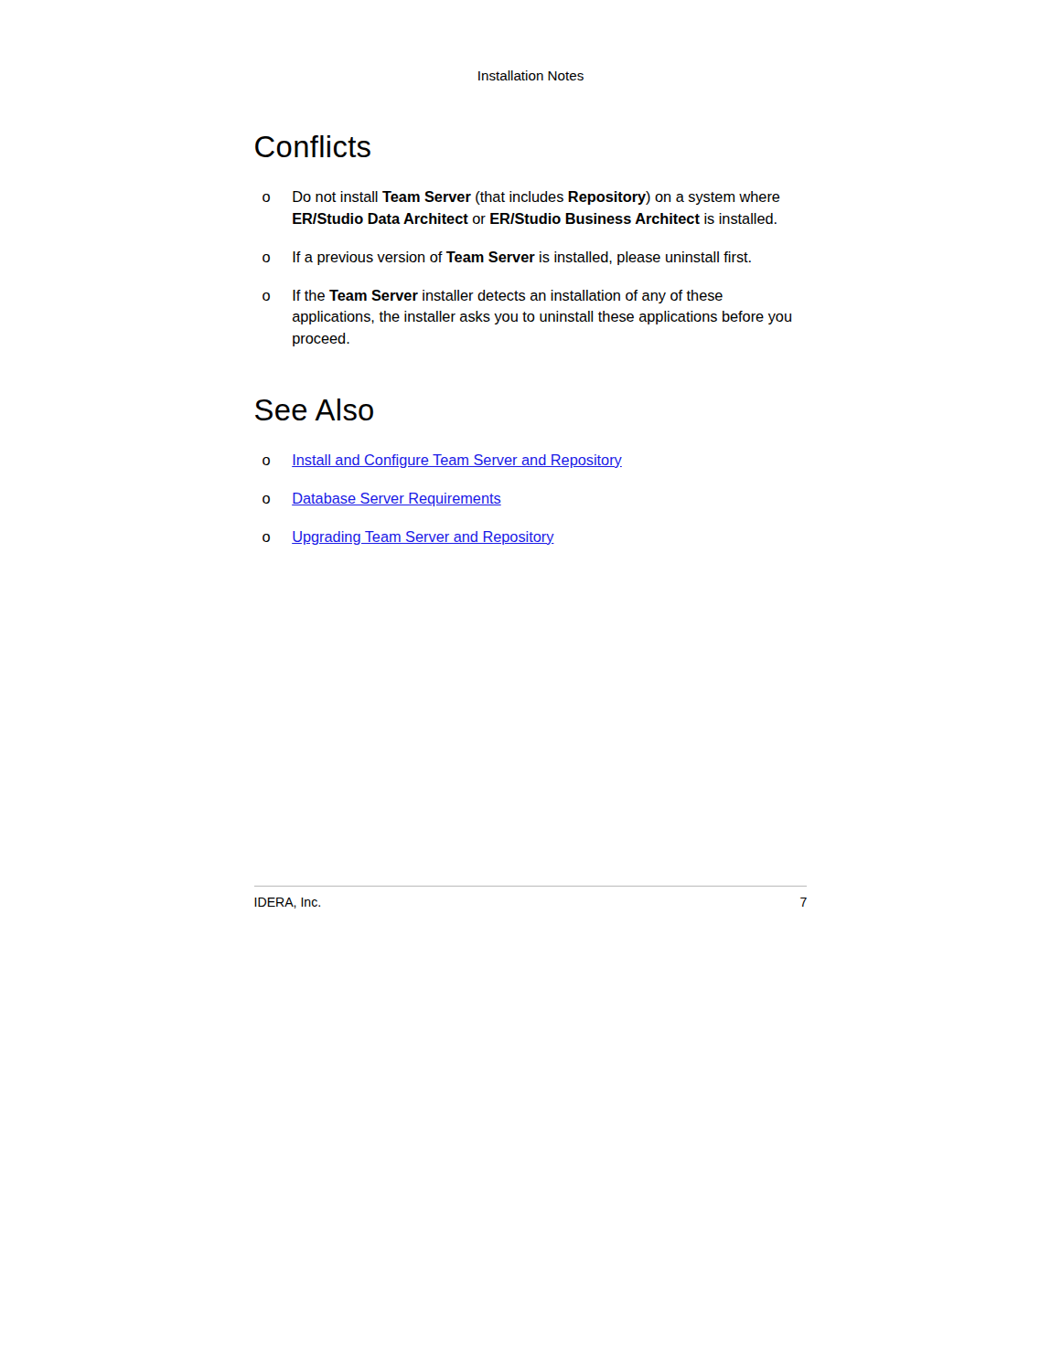Installation Notes
Conflicts
o Do not install Team Server (that includes Repository) on a system where ER/Studio Data Architect or ER/Studio Business Architect is installed.
o If a previous version of Team Server is installed, please uninstall first.
o If the Team Server installer detects an installation of any of these applications, the installer asks you to uninstall these applications before you proceed.
See Also
o Install and Configure Team Server and Repository
o Database Server Requirements
o Upgrading Team Server and Repository
IDERA, Inc. 7